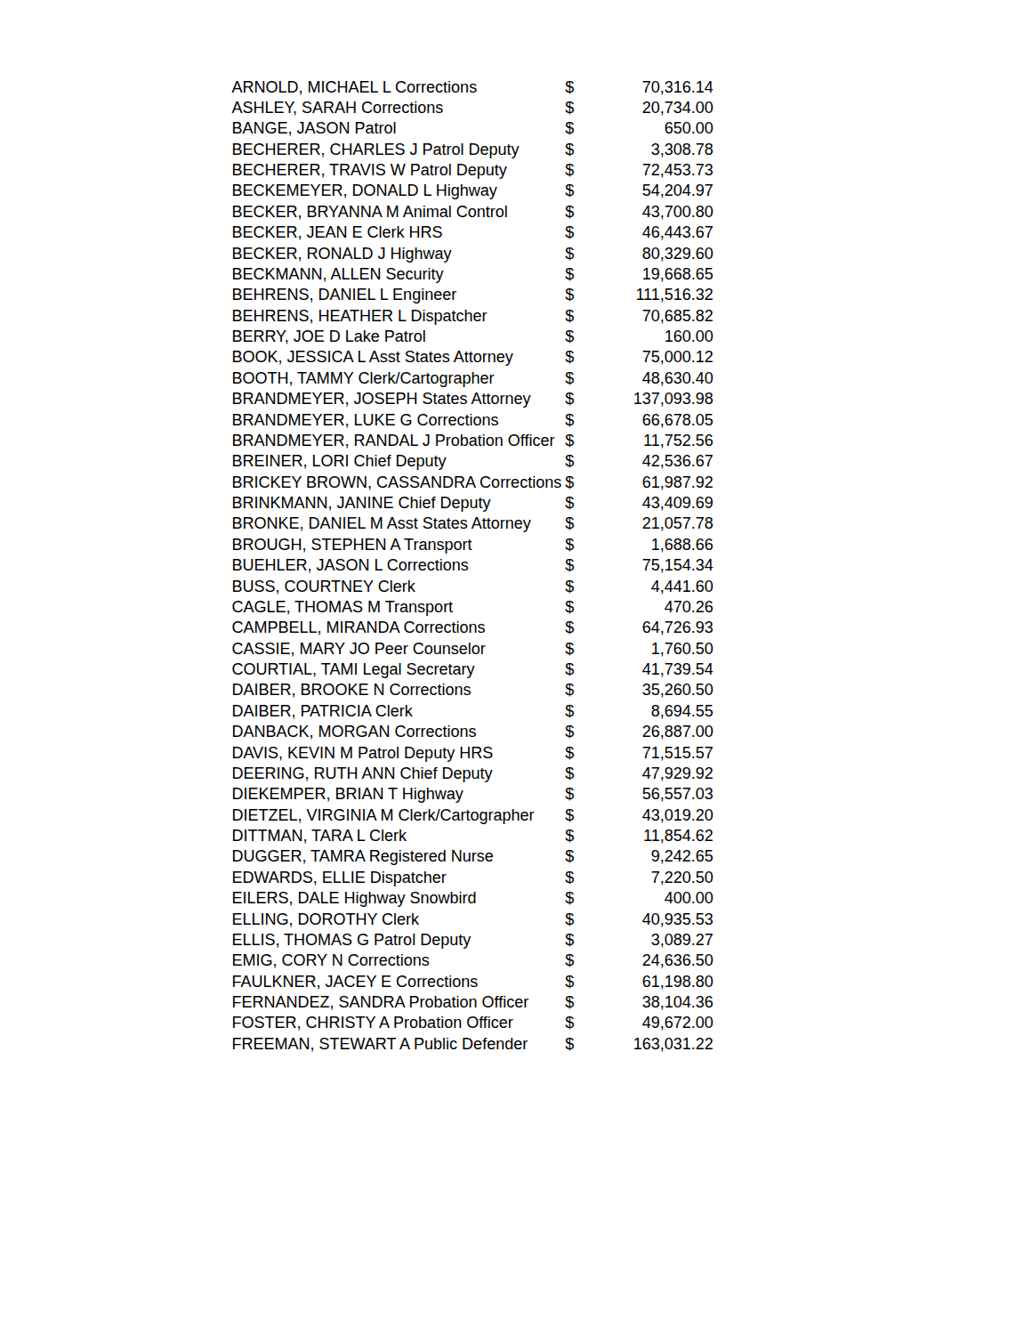| ARNOLD, MICHAEL L Corrections | $ | 70,316.14 | |
| ASHLEY, SARAH Corrections | $ | 20,734.00 | |
| BANGE, JASON Patrol | $ | 650.00 | |
| BECHERER, CHARLES J Patrol Deputy | $ | 3,308.78 | |
| BECHERER, TRAVIS W Patrol Deputy | $ | 72,453.73 | |
| BECKEMEYER, DONALD L Highway | $ | 54,204.97 | |
| BECKER, BRYANNA M Animal Control | $ | 43,700.80 | |
| BECKER, JEAN E Clerk HRS | $ | 46,443.67 | |
| BECKER, RONALD J Highway | $ | 80,329.60 | |
| BECKMANN, ALLEN Security | $ | 19,668.65 | |
| BEHRENS, DANIEL L Engineer | $ | 111,516.32 | |
| BEHRENS, HEATHER L Dispatcher | $ | 70,685.82 | |
| BERRY, JOE D Lake Patrol | $ | 160.00 | |
| BOOK, JESSICA L Asst States Attorney | $ | 75,000.12 | |
| BOOTH, TAMMY Clerk/Cartographer | $ | 48,630.40 | |
| BRANDMEYER, JOSEPH States Attorney | $ | 137,093.98 | |
| BRANDMEYER, LUKE G Corrections | $ | 66,678.05 | |
| BRANDMEYER, RANDAL J Probation Officer | $ | 11,752.56 | |
| BREINER, LORI Chief Deputy | $ | 42,536.67 | |
| BRICKEY BROWN, CASSANDRA Corrections | $ | 61,987.92 | |
| BRINKMANN, JANINE Chief Deputy | $ | 43,409.69 | |
| BRONKE, DANIEL M Asst States Attorney | $ | 21,057.78 | |
| BROUGH, STEPHEN A Transport | $ | 1,688.66 | |
| BUEHLER, JASON L Corrections | $ | 75,154.34 | |
| BUSS, COURTNEY Clerk | $ | 4,441.60 | |
| CAGLE, THOMAS M Transport | $ | 470.26 | |
| CAMPBELL, MIRANDA Corrections | $ | 64,726.93 | |
| CASSIE, MARY JO Peer Counselor | $ | 1,760.50 | |
| COURTIAL, TAMI Legal Secretary | $ | 41,739.54 | |
| DAIBER, BROOKE N Corrections | $ | 35,260.50 | |
| DAIBER, PATRICIA Clerk | $ | 8,694.55 | |
| DANBACK, MORGAN Corrections | $ | 26,887.00 | |
| DAVIS, KEVIN M Patrol Deputy HRS | $ | 71,515.57 | |
| DEERING, RUTH ANN Chief Deputy | $ | 47,929.92 | |
| DIEKEMPER, BRIAN T Highway | $ | 56,557.03 | |
| DIETZEL, VIRGINIA M Clerk/Cartographer | $ | 43,019.20 | |
| DITTMAN, TARA L Clerk | $ | 11,854.62 | |
| DUGGER, TAMRA Registered Nurse | $ | 9,242.65 | |
| EDWARDS, ELLIE Dispatcher | $ | 7,220.50 | |
| EILERS, DALE Highway Snowbird | $ | 400.00 | |
| ELLING, DOROTHY Clerk | $ | 40,935.53 | |
| ELLIS, THOMAS G Patrol Deputy | $ | 3,089.27 | |
| EMIG, CORY N Corrections | $ | 24,636.50 | |
| FAULKNER, JACEY E Corrections | $ | 61,198.80 | |
| FERNANDEZ, SANDRA Probation Officer | $ | 38,104.36 | |
| FOSTER, CHRISTY A Probation Officer | $ | 49,672.00 | |
| FREEMAN, STEWART A Public Defender | $ | 163,031.22 | |